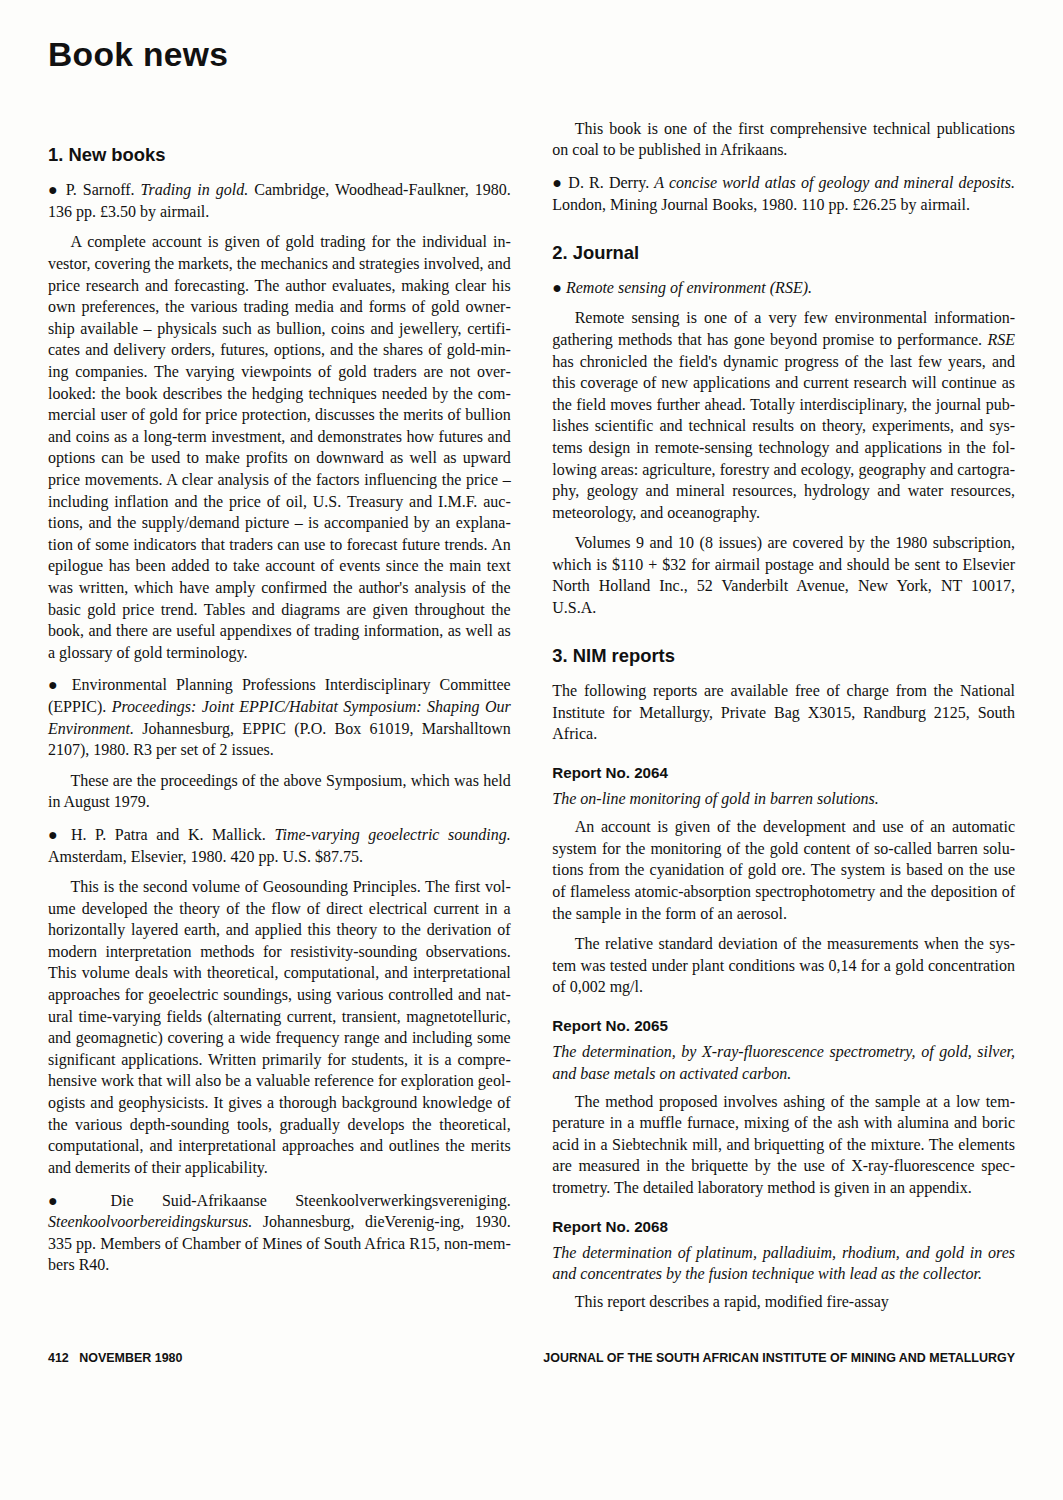Book news
1. New books
P. Sarnoff. Trading in gold. Cambridge, Woodhead-Faulkner, 1980. 136 pp. £3.50 by airmail.
A complete account is given of gold trading for the individual investor, covering the markets, the mechanics and strategies involved, and price research and forecasting. The author evaluates, making clear his own preferences, the various trading media and forms of gold ownership available – physicals such as bullion, coins and jewellery, certificates and delivery orders, futures, options, and the shares of gold-mining companies. The varying viewpoints of gold traders are not overlooked: the book describes the hedging techniques needed by the commercial user of gold for price protection, discusses the merits of bullion and coins as a long-term investment, and demonstrates how futures and options can be used to make profits on downward as well as upward price movements. A clear analysis of the factors influencing the price – including inflation and the price of oil, U.S. Treasury and I.M.F. auctions, and the supply/demand picture – is accompanied by an explanation of some indicators that traders can use to forecast future trends. An epilogue has been added to take account of events since the main text was written, which have amply confirmed the author's analysis of the basic gold price trend. Tables and diagrams are given throughout the book, and there are useful appendixes of trading information, as well as a glossary of gold terminology.
Environmental Planning Professions Interdisciplinary Committee (EPPIC). Proceedings: Joint EPPIC/Habitat Symposium: Shaping Our Environment. Johannesburg, EPPIC (P.O. Box 61019, Marshalltown 2107), 1980. R3 per set of 2 issues.
These are the proceedings of the above Symposium, which was held in August 1979.
H. P. Patra and K. Mallick. Time-varying geoelectric sounding. Amsterdam, Elsevier, 1980. 420 pp. U.S. $87.75.
This is the second volume of Geosounding Principles. The first volume developed the theory of the flow of direct electrical current in a horizontally layered earth, and applied this theory to the derivation of modern interpretation methods for resistivity-sounding observations. This volume deals with theoretical, computational, and interpretational approaches for geoelectric soundings, using various controlled and natural time-varying fields (alternating current, transient, magnetotelluric, and geomagnetic) covering a wide frequency range and including some significant applications. Written primarily for students, it is a comprehensive work that will also be a valuable reference for exploration geologists and geophysicists. It gives a thorough background knowledge of the various depth-sounding tools, gradually develops the theoretical, computational, and interpretational approaches and outlines the merits and demerits of their applicability.
Die Suid-Afrikaanse Steenkoolverwerkingsvereniging. Steenkoolvoorbereidingskursus. Johannesburg, dieVerenig-ing, 1930. 335 pp. Members of Chamber of Mines of South Africa R15, non-members R40.
This book is one of the first comprehensive technical publications on coal to be published in Afrikaans.
D. R. Derry. A concise world atlas of geology and mineral deposits. London, Mining Journal Books, 1980. 110 pp. £26.25 by airmail.
2. Journal
Remote sensing of environment (RSE).
Remote sensing is one of a very few environmental information-gathering methods that has gone beyond promise to performance. RSE has chronicled the field's dynamic progress of the last few years, and this coverage of new applications and current research will continue as the field moves further ahead. Totally interdisciplinary, the journal publishes scientific and technical results on theory, experiments, and systems design in remote-sensing technology and applications in the following areas: agriculture, forestry and ecology, geography and cartography, geology and mineral resources, hydrology and water resources, meteorology, and oceanography.
Volumes 9 and 10 (8 issues) are covered by the 1980 subscription, which is $110 + $32 for airmail postage and should be sent to Elsevier North Holland Inc., 52 Vanderbilt Avenue, New York, NT 10017, U.S.A.
3. NIM reports
The following reports are available free of charge from the National Institute for Metallurgy, Private Bag X3015, Randburg 2125, South Africa.
Report No. 2064
The on-line monitoring of gold in barren solutions.
An account is given of the development and use of an automatic system for the monitoring of the gold content of so-called barren solutions from the cyanidation of gold ore. The system is based on the use of flameless atomic-absorption spectrophotometry and the deposition of the sample in the form of an aerosol.
The relative standard deviation of the measurements when the system was tested under plant conditions was 0,14 for a gold concentration of 0,002 mg/l.
Report No. 2065
The determination, by X-ray-fluorescence spectrometry, of gold, silver, and base metals on activated carbon.
The method proposed involves ashing of the sample at a low temperature in a muffle furnace, mixing of the ash with alumina and boric acid in a Siebtechnik mill, and briquetting of the mixture. The elements are measured in the briquette by the use of X-ray-fluorescence spectrometry. The detailed laboratory method is given in an appendix.
Report No. 2068
The determination of platinum, palladiuim, rhodium, and gold in ores and concentrates by the fusion technique with lead as the collector.
This report describes a rapid, modified fire-assay
412 NOVEMBER 1980 JOURNAL OF THE SOUTH AFRICAN INSTITUTE OF MINING AND METALLURGY